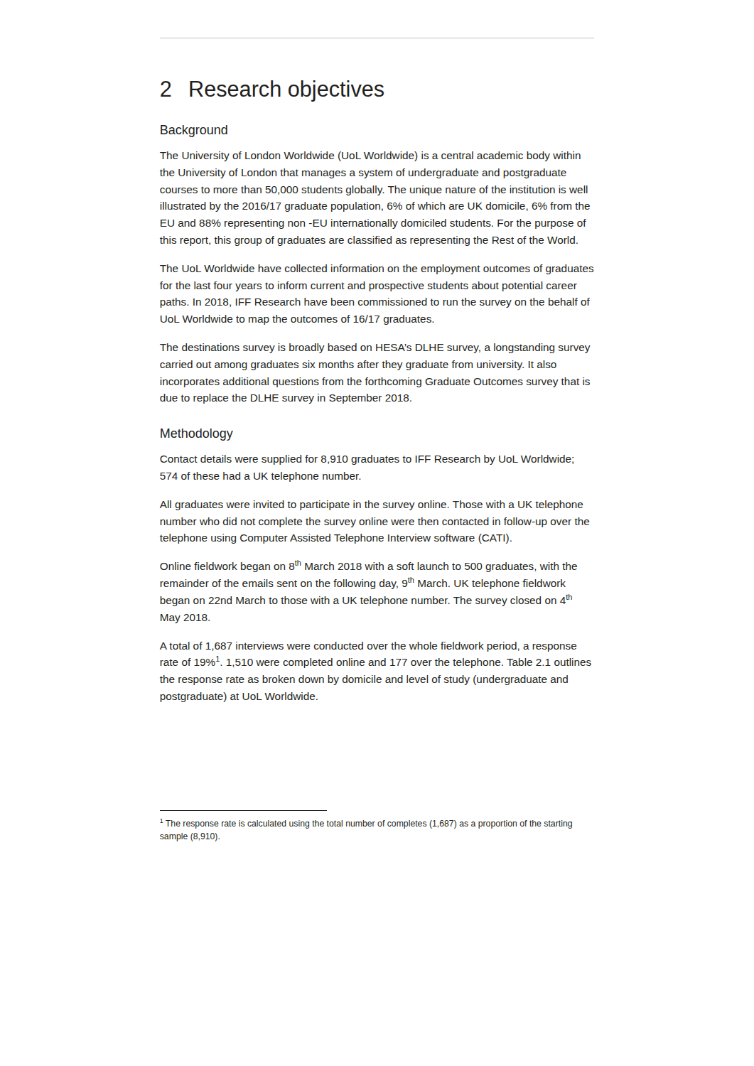2 Research objectives
Background
The University of London Worldwide (UoL Worldwide) is a central academic body within the University of London that manages a system of undergraduate and postgraduate courses to more than 50,000 students globally. The unique nature of the institution is well illustrated by the 2016/17 graduate population, 6% of which are UK domicile, 6% from the EU and 88% representing non -EU internationally domiciled students. For the purpose of this report, this group of graduates are classified as representing the Rest of the World.
The UoL Worldwide have collected information on the employment outcomes of graduates for the last four years to inform current and prospective students about potential career paths. In 2018, IFF Research have been commissioned to run the survey on the behalf of UoL Worldwide to map the outcomes of 16/17 graduates.
The destinations survey is broadly based on HESA’s DLHE survey, a longstanding survey carried out among graduates six months after they graduate from university. It also incorporates additional questions from the forthcoming Graduate Outcomes survey that is due to replace the DLHE survey in September 2018.
Methodology
Contact details were supplied for 8,910 graduates to IFF Research by UoL Worldwide; 574 of these had a UK telephone number.
All graduates were invited to participate in the survey online. Those with a UK telephone number who did not complete the survey online were then contacted in follow-up over the telephone using Computer Assisted Telephone Interview software (CATI).
Online fieldwork began on 8th March 2018 with a soft launch to 500 graduates, with the remainder of the emails sent on the following day, 9th March. UK telephone fieldwork began on 22nd March to those with a UK telephone number. The survey closed on 4th May 2018.
A total of 1,687 interviews were conducted over the whole fieldwork period, a response rate of 19%1. 1,510 were completed online and 177 over the telephone. Table 2.1 outlines the response rate as broken down by domicile and level of study (undergraduate and postgraduate) at UoL Worldwide.
1 The response rate is calculated using the total number of completes (1,687) as a proportion of the starting sample (8,910).